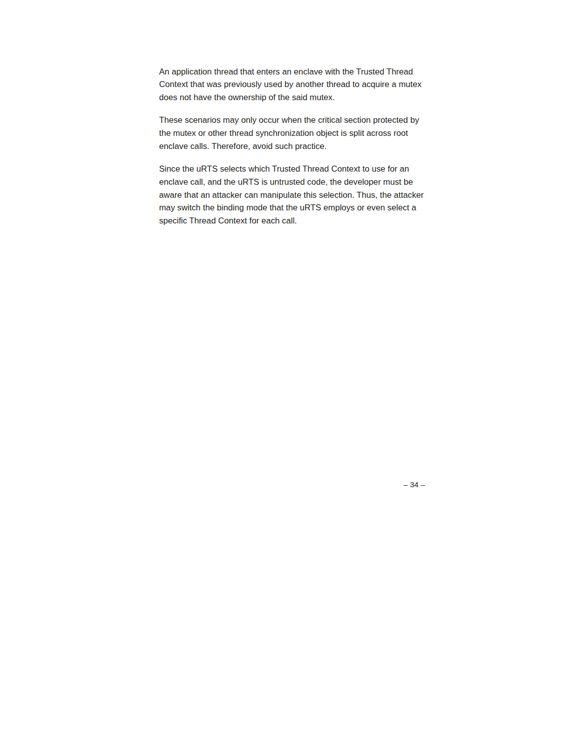An application thread that enters an enclave with the Trusted Thread Context that was previously used by another thread to acquire a mutex does not have the ownership of the said mutex.
These scenarios may only occur when the critical section protected by the mutex or other thread synchronization object is split across root enclave calls. Therefore, avoid such practice.
Since the uRTS selects which Trusted Thread Context to use for an enclave call, and the uRTS is untrusted code, the developer must be aware that an attacker can manipulate this selection. Thus, the attacker may switch the binding mode that the uRTS employs or even select a specific Thread Context for each call.
– 34 –